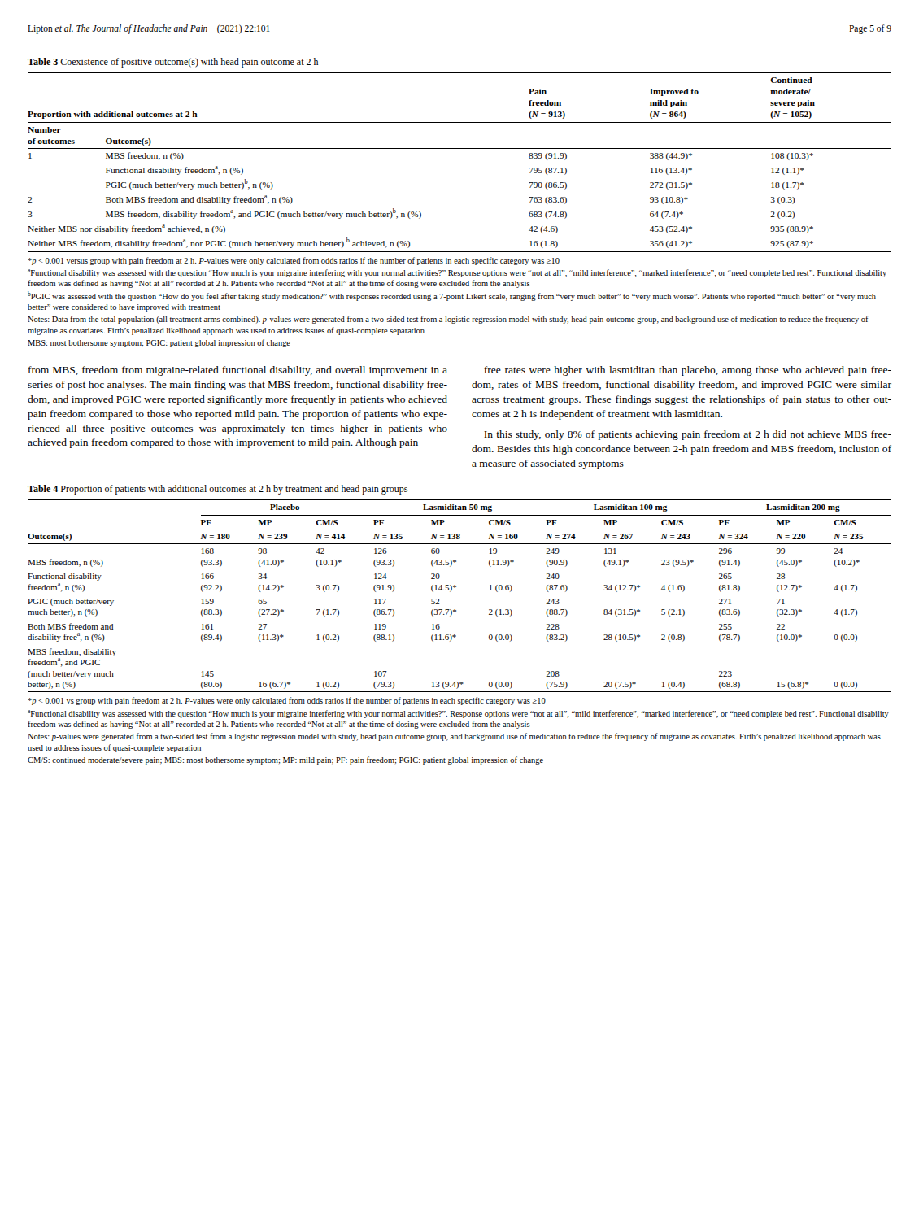Lipton et al. The Journal of Headache and Pain (2021) 22:101
Page 5 of 9
Table 3 Coexistence of positive outcome(s) with head pain outcome at 2 h
| Proportion with additional outcomes at 2 h | Pain freedom ( N = 913) | Improved to mild pain ( N = 864) | Continued moderate/ severe pain ( N = 1052) |
| --- | --- | --- | --- |
| Number of outcomes | Outcome(s) | | | |
| 1 | MBS freedom, n (%) | 839 (91.9) | 388 (44.9)* | 108 (10.3)* |
| | Functional disability freedom a , n (%) | 795 (87.1) | 116 (13.4)* | 12 (1.1)* |
| | PGIC (much better/very much better) b , n (%) | 790 (86.5) | 272 (31.5)* | 18 (1.7)* |
| 2 | Both MBS freedom and disability freedom a , n (%) | 763 (83.6) | 93 (10.8)* | 3 (0.3) |
| 3 | MBS freedom, disability freedom a , and PGIC (much better/very much better) b , n (%) | 683 (74.8) | 64 (7.4)* | 2 (0.2) |
| Neither MBS nor disability freedom a achieved, n (%) | 42 (4.6) | 453 (52.4)* | 935 (88.9)* |
| Neither MBS freedom, disability freedom a , nor PGIC (much better/very much better) b achieved, n (%) | 16 (1.8) | 356 (41.2)* | 925 (87.9)* |
*p < 0.001 versus group with pain freedom at 2 h. P-values were only calculated from odds ratios if the number of patients in each specific category was ≥10
aFunctional disability was assessed with the question “How much is your migraine interfering with your normal activities?” Response options were “not at all”, “mild interference”, “marked interference”, or “need complete bed rest”. Functional disability freedom was defined as having “Not at all” recorded at 2 h. Patients who recorded “Not at all” at the time of dosing were excluded from the analysis
bPGIC was assessed with the question “How do you feel after taking study medication?” with responses recorded using a 7-point Likert scale, ranging from “very much better” to “very much worse”. Patients who reported “much better” or “very much better” were considered to have improved with treatment
Notes: Data from the total population (all treatment arms combined). p-values were generated from a two-sided test from a logistic regression model with study, head pain outcome group, and background use of medication to reduce the frequency of migraine as covariates. Firth’s penalized likelihood approach was used to address issues of quasi-complete separation
MBS: most bothersome symptom; PGIC: patient global impression of change
from MBS, freedom from migraine-related functional disability, and overall improvement in a series of post hoc analyses. The main finding was that MBS freedom, functional disability freedom, and improved PGIC were reported significantly more frequently in patients who achieved pain freedom compared to those who reported mild pain. The proportion of patients who experienced all three positive outcomes was approximately ten times higher in patients who achieved pain freedom compared to those with improvement to mild pain. Although pain
free rates were higher with lasmiditan than placebo, among those who achieved pain freedom, rates of MBS freedom, functional disability freedom, and improved PGIC were similar across treatment groups. These findings suggest the relationships of pain status to other outcomes at 2 h is independent of treatment with lasmiditan.
In this study, only 8% of patients achieving pain freedom at 2 h did not achieve MBS freedom. Besides this high concordance between 2-h pain freedom and MBS freedom, inclusion of a measure of associated symptoms
Table 4 Proportion of patients with additional outcomes at 2 h by treatment and head pain groups
| | Placebo | Lasmiditan 50 mg | Lasmiditan 100 mg | Lasmiditan 200 mg |
| --- | --- | --- | --- | --- |
| | PF | MP | CM/S | PF | MP | CM/S | PF | MP | CM/S | PF | MP | CM/S |
| Outcome(s) | N = 180 | N = 239 | N = 414 | N = 135 | N = 138 | N = 160 | N = 274 | N = 267 | N = 243 | N = 324 | N = 220 | N = 235 |
| MBS freedom, n (%) | 168 (93.3) | 98 (41.0)* | 42 (10.1)* | 126 (93.3) | 60 (43.5)* | 19 (11.9)* | 249 (90.9) | 131 (49.1)* | 23 (9.5)* | 296 (91.4) | 99 (45.0)* | 24 (10.2)* |
| Functional disability freedom a , n (%) | 166 (92.2) | 34 (14.2)* | 3 (0.7) | 124 (91.9) | 20 (14.5)* | 1 (0.6) | 240 (87.6) | 34 (12.7)* | 4 (1.6) | 265 (81.8) | 28 (12.7)* | 4 (1.7) |
| PGIC (much better/very much better), n (%) | 159 (88.3) | 65 (27.2)* | 7 (1.7) | 117 (86.7) | 52 (37.7)* | 2 (1.3) | 243 (88.7) | 84 (31.5)* | 5 (2.1) | 271 (83.6) | 71 (32.3)* | 4 (1.7) |
| Both MBS freedom and disability free a , n (%) | 161 (89.4) | 27 (11.3)* | 1 (0.2) | 119 (88.1) | 16 (11.6)* | 0 (0.0) | 228 (83.2) | 28 (10.5)* | 2 (0.8) | 255 (78.7) | 22 (10.0)* | 0 (0.0) |
| MBS freedom, disability freedom a , and PGIC (much better/very much better), n (%) | 145 (80.6) | 16 (6.7)* | 1 (0.2) | 107 (79.3) | 13 (9.4)* | 0 (0.0) | 208 (75.9) | 20 (7.5)* | 1 (0.4) | 223 (68.8) | 15 (6.8)* | 0 (0.0) |
*p < 0.001 vs group with pain freedom at 2 h. P-values were only calculated from odds ratios if the number of patients in each specific category was ≥10
aFunctional disability was assessed with the question “How much is your migraine interfering with your normal activities?”. Response options were “not at all”, “mild interference”, “marked interference”, or “need complete bed rest”. Functional disability freedom was defined as having “Not at all” recorded at 2 h. Patients who recorded “Not at all” at the time of dosing were excluded from the analysis
Notes: p-values were generated from a two-sided test from a logistic regression model with study, head pain outcome group, and background use of medication to reduce the frequency of migraine as covariates. Firth’s penalized likelihood approach was used to address issues of quasi-complete separation
CM/S: continued moderate/severe pain; MBS: most bothersome symptom; MP: mild pain; PF: pain freedom; PGIC: patient global impression of change